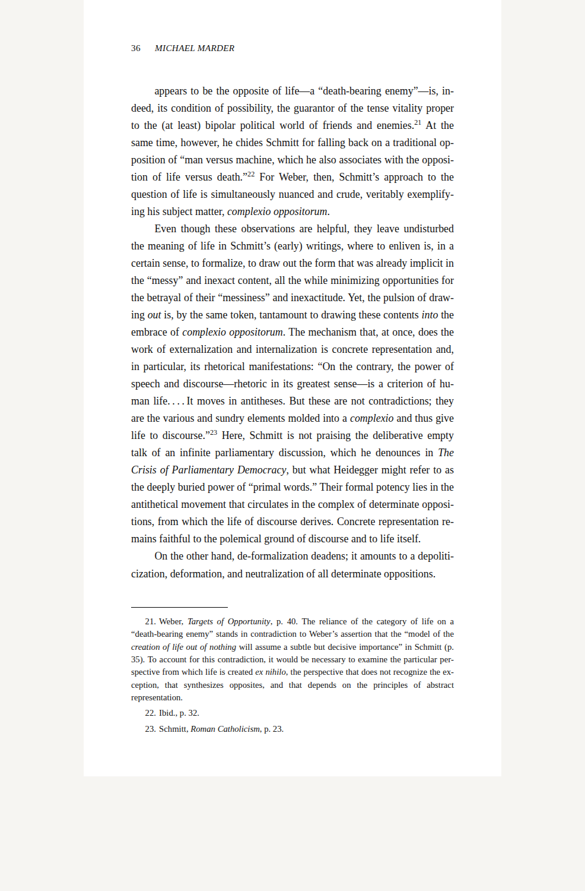36 MICHAEL MARDER
appears to be the opposite of life—a “death-bearing enemy”—is, indeed, its condition of possibility, the guarantor of the tense vitality proper to the (at least) bipolar political world of friends and enemies.21 At the same time, however, he chides Schmitt for falling back on a traditional opposition of “man versus machine, which he also associates with the opposition of life versus death.”22 For Weber, then, Schmitt’s approach to the question of life is simultaneously nuanced and crude, veritably exemplifying his subject matter, complexio oppositorum.
Even though these observations are helpful, they leave undisturbed the meaning of life in Schmitt’s (early) writings, where to enliven is, in a certain sense, to formalize, to draw out the form that was already implicit in the “messy” and inexact content, all the while minimizing opportunities for the betrayal of their “messiness” and inexactitude. Yet, the pulsion of drawing out is, by the same token, tantamount to drawing these contents into the embrace of complexio oppositorum. The mechanism that, at once, does the work of externalization and internalization is concrete representation and, in particular, its rhetorical manifestations: “On the contrary, the power of speech and discourse—rhetoric in its greatest sense—is a criterion of human life. . . . It moves in antitheses. But these are not contradictions; they are the various and sundry elements molded into a complexio and thus give life to discourse.”23 Here, Schmitt is not praising the deliberative empty talk of an infinite parliamentary discussion, which he denounces in The Crisis of Parliamentary Democracy, but what Heidegger might refer to as the deeply buried power of “primal words.” Their formal potency lies in the antithetical movement that circulates in the complex of determinate oppositions, from which the life of discourse derives. Concrete representation remains faithful to the polemical ground of discourse and to life itself.
On the other hand, de-formalization deadens; it amounts to a depoliticization, deformation, and neutralization of all determinate oppositions.
21. Weber, Targets of Opportunity, p. 40. The reliance of the category of life on a “death-bearing enemy” stands in contradiction to Weber’s assertion that the “model of the creation of life out of nothing will assume a subtle but decisive importance” in Schmitt (p. 35). To account for this contradiction, it would be necessary to examine the particular perspective from which life is created ex nihilo, the perspective that does not recognize the exception, that synthesizes opposites, and that depends on the principles of abstract representation.
22. Ibid., p. 32.
23. Schmitt, Roman Catholicism, p. 23.